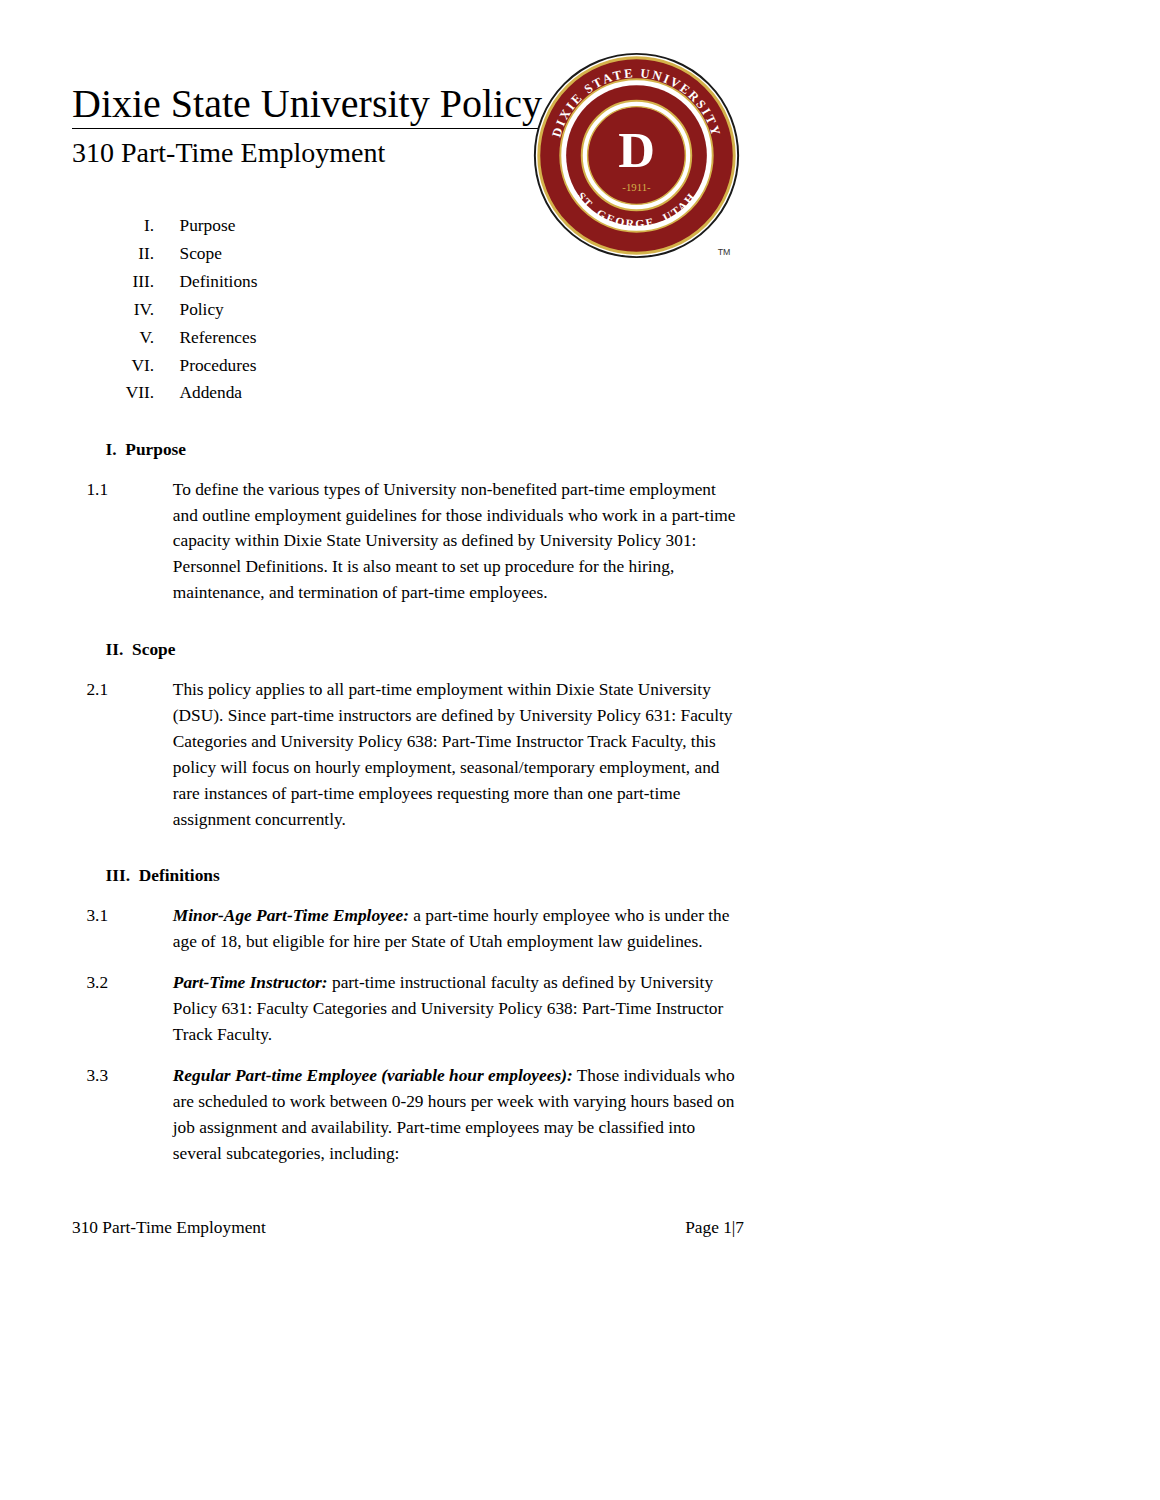DIXIE STATE UNIVERSITY ST. GEORGE, UTAH D -1911- TM
Dixie State University Policy
310 Part-Time Employment
Purpose
Scope
Definitions
Policy
References
Procedures
Addenda
I. Purpose
1.1 To define the various types of University non-benefited part-time employment and outline employment guidelines for those individuals who work in a part-time capacity within Dixie State University as defined by University Policy 301: Personnel Definitions. It is also meant to set up procedure for the hiring, maintenance, and termination of part-time employees.
II. Scope
2.1 This policy applies to all part-time employment within Dixie State University (DSU). Since part-time instructors are defined by University Policy 631: Faculty Categories and University Policy 638: Part-Time Instructor Track Faculty, this policy will focus on hourly employment, seasonal/temporary employment, and rare instances of part-time employees requesting more than one part-time assignment concurrently.
III. Definitions
3.1 Minor-Age Part-Time Employee: a part-time hourly employee who is under the age of 18, but eligible for hire per State of Utah employment law guidelines.
3.2 Part-Time Instructor: part-time instructional faculty as defined by University Policy 631: Faculty Categories and University Policy 638: Part-Time Instructor Track Faculty.
3.3 Regular Part-time Employee (variable hour employees): Those individuals who are scheduled to work between 0-29 hours per week with varying hours based on job assignment and availability. Part-time employees may be classified into several subcategories, including:
310 Part-Time Employment
Page 1|7